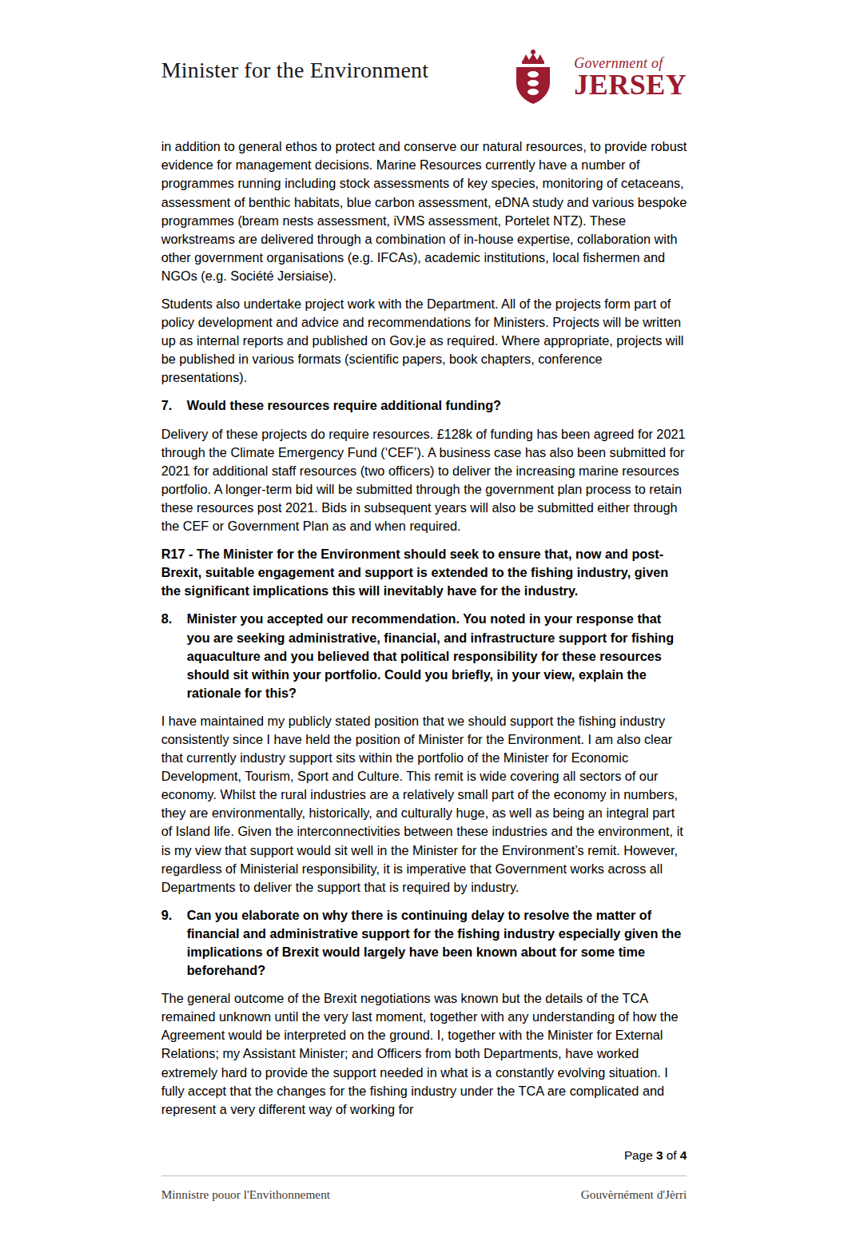Minister for the Environment
Government of JERSEY
in addition to general ethos to protect and conserve our natural resources, to provide robust evidence for management decisions. Marine Resources currently have a number of programmes running including stock assessments of key species, monitoring of cetaceans, assessment of benthic habitats, blue carbon assessment, eDNA study and various bespoke programmes (bream nests assessment, iVMS assessment, Portelet NTZ). These workstreams are delivered through a combination of in-house expertise, collaboration with other government organisations (e.g. IFCAs), academic institutions, local fishermen and NGOs (e.g. Société Jersiaise).
Students also undertake project work with the Department. All of the projects form part of policy development and advice and recommendations for Ministers. Projects will be written up as internal reports and published on Gov.je as required. Where appropriate, projects will be published in various formats (scientific papers, book chapters, conference presentations).
7. Would these resources require additional funding?
Delivery of these projects do require resources. £128k of funding has been agreed for 2021 through the Climate Emergency Fund (‘CEF’). A business case has also been submitted for 2021 for additional staff resources (two officers) to deliver the increasing marine resources portfolio. A longer-term bid will be submitted through the government plan process to retain these resources post 2021. Bids in subsequent years will also be submitted either through the CEF or Government Plan as and when required.
R17 - The Minister for the Environment should seek to ensure that, now and post-Brexit, suitable engagement and support is extended to the fishing industry, given the significant implications this will inevitably have for the industry.
8. Minister you accepted our recommendation. You noted in your response that you are seeking administrative, financial, and infrastructure support for fishing aquaculture and you believed that political responsibility for these resources should sit within your portfolio. Could you briefly, in your view, explain the rationale for this?
I have maintained my publicly stated position that we should support the fishing industry consistently since I have held the position of Minister for the Environment. I am also clear that currently industry support sits within the portfolio of the Minister for Economic Development, Tourism, Sport and Culture. This remit is wide covering all sectors of our economy. Whilst the rural industries are a relatively small part of the economy in numbers, they are environmentally, historically, and culturally huge, as well as being an integral part of Island life. Given the interconnectivities between these industries and the environment, it is my view that support would sit well in the Minister for the Environment’s remit. However, regardless of Ministerial responsibility, it is imperative that Government works across all Departments to deliver the support that is required by industry.
9. Can you elaborate on why there is continuing delay to resolve the matter of financial and administrative support for the fishing industry especially given the implications of Brexit would largely have been known about for some time beforehand?
The general outcome of the Brexit negotiations was known but the details of the TCA remained unknown until the very last moment, together with any understanding of how the Agreement would be interpreted on the ground. I, together with the Minister for External Relations; my Assistant Minister; and Officers from both Departments, have worked extremely hard to provide the support needed in what is a constantly evolving situation. I fully accept that the changes for the fishing industry under the TCA are complicated and represent a very different way of working for
Page 3 of 4
Minnistre pouor l'Envithonnement Gouvèrnément d'Jèrri